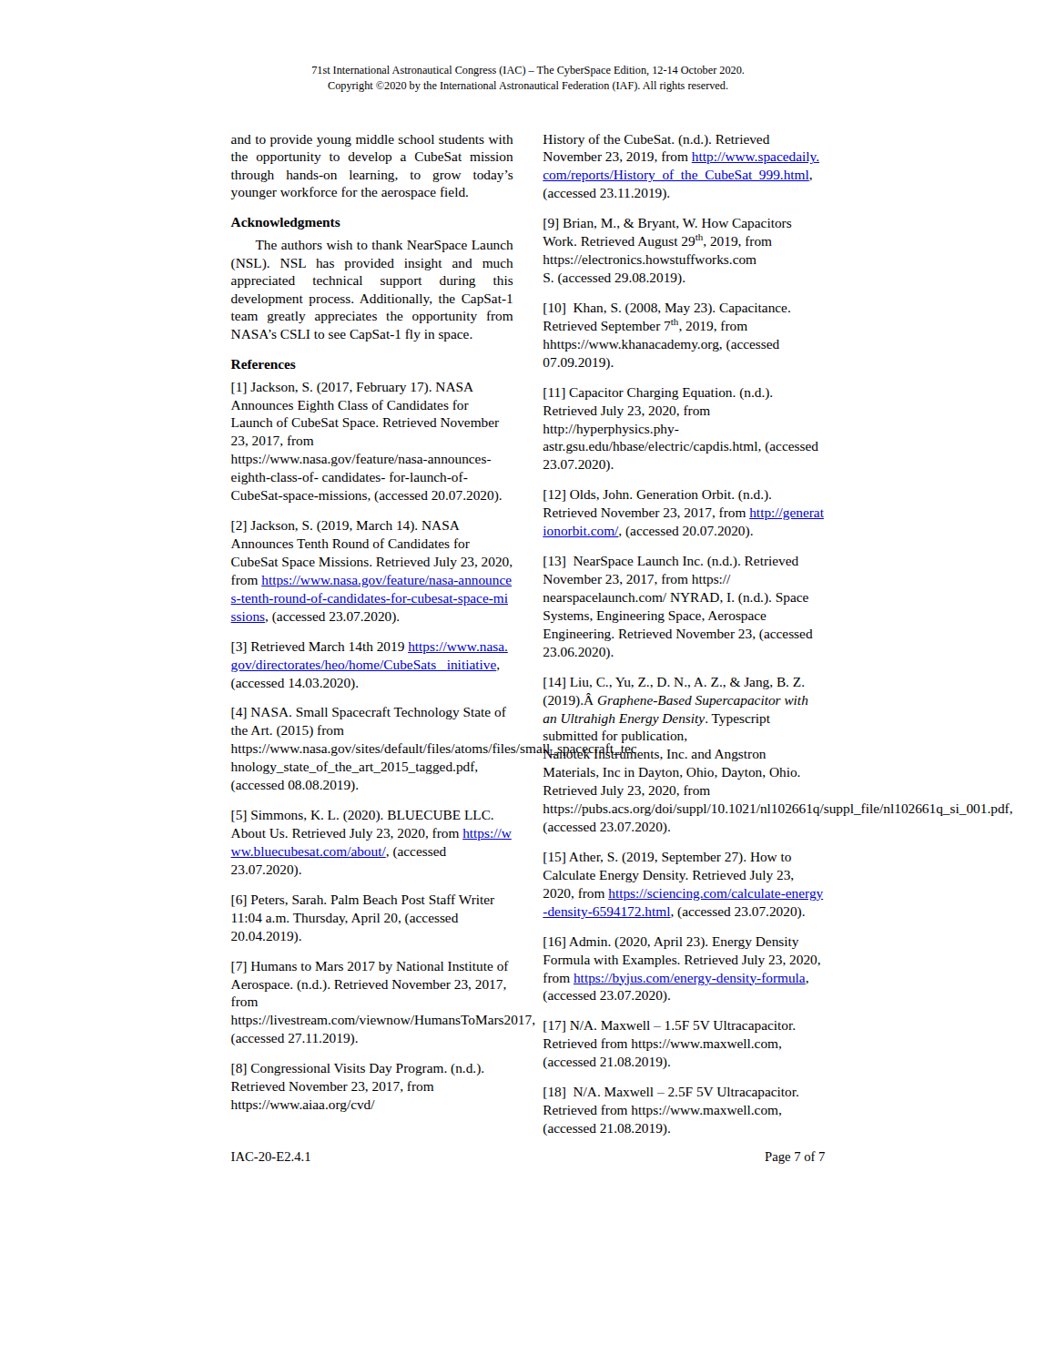71st International Astronautical Congress (IAC) – The CyberSpace Edition, 12-14 October 2020.
Copyright ©2020 by the International Astronautical Federation (IAF). All rights reserved.
and to provide young middle school students with the opportunity to develop a CubeSat mission through hands-on learning, to grow today’s younger workforce for the aerospace field.
Acknowledgments
The authors wish to thank NearSpace Launch (NSL). NSL has provided insight and much appreciated technical support during this development process. Additionally, the CapSat-1 team greatly appreciates the opportunity from NASA’s CSLI to see CapSat-1 fly in space.
References
[1] Jackson, S. (2017, February 17). NASA Announces Eighth Class of Candidates for Launch of CubeSat Space. Retrieved November 23, 2017, from https://www.nasa.gov/feature/nasa-announces-eighth-class-of- candidates- for-launch-of-CubeSat-space-missions, (accessed 20.07.2020).
[2] Jackson, S. (2019, March 14). NASA Announces Tenth Round of Candidates for CubeSat Space Missions. Retrieved July 23, 2020, from https://www.nasa.gov/feature/nasa-announces-tenth-round-of-candidates-for-cubesat-space-missions, (accessed 23.07.2020).
[3] Retrieved March 14th 2019 https://www.nasa.gov/directorates/heo/home/CubeSats_ initiative, (accessed 14.03.2020).
[4] NASA. Small Spacecraft Technology State of the Art. (2015) from https://www.nasa.gov/sites/default/files/atoms/files/small_spacecraft_tec hnology_state_of_the_art_2015_tagged.pdf, (accessed 08.08.2019).
[5] Simmons, K. L. (2020). BLUECUBE LLC. About Us. Retrieved July 23, 2020, from https://www.bluecubesat.com/about/, (accessed 23.07.2020).
[6] Peters, Sarah. Palm Beach Post Staff Writer 11:04 a.m. Thursday, April 20, (accessed 20.04.2019).
[7] Humans to Mars 2017 by National Institute of Aerospace. (n.d.). Retrieved November 23, 2017, from https://livestream.com/viewnow/HumansToMars2017, (accessed 27.11.2019).
[8] Congressional Visits Day Program. (n.d.). Retrieved November 23, 2017, from https://www.aiaa.org/cvd/
History of the CubeSat. (n.d.). Retrieved November 23, 2019, from http://www.spacedaily.com/reports/History_of_the_CubeSat_999.html, (accessed 23.11.2019).
[9] Brian, M., & Bryant, W. How Capacitors Work. Retrieved August 29th, 2019, from https://electronics.howstuffworks.com
S. (accessed 29.08.2019).
[10] Khan, S. (2008, May 23). Capacitance. Retrieved September 7th, 2019, from hhttps://www.khanacademy.org, (accessed 07.09.2019).
[11] Capacitor Charging Equation. (n.d.). Retrieved July 23, 2020, from http://hyperphysics.phy-astr.gsu.edu/hbase/electric/capdis.html, (accessed 23.07.2020).
[12] Olds, John. Generation Orbit. (n.d.). Retrieved November 23, 2017, from http://generationorbit.com/, (accessed 20.07.2020).
[13] NearSpace Launch Inc. (n.d.). Retrieved November 23, 2017, from https:// nearspacelaunch.com/ NYRAD, I. (n.d.). Space Systems, Engineering Space, Aerospace Engineering. Retrieved November 23, (accessed 23.06.2020).
[14] Liu, C., Yu, Z., D. N., A. Z., & Jang, B. Z. (2019).Â Graphene-Based Supercapacitor with an Ultrahigh Energy Density. Typescript submitted for publication,
Nanotek Instruments, Inc. and Angstron Materials, Inc in Dayton, Ohio, Dayton, Ohio. Retrieved July 23, 2020, from https://pubs.acs.org/doi/suppl/10.1021/nl102661q/suppl_file/nl102661q_si_001.pdf, (accessed 23.07.2020).
[15] Ather, S. (2019, September 27). How to Calculate Energy Density. Retrieved July 23, 2020, from https://sciencing.com/calculate-energy-density-6594172.html, (accessed 23.07.2020).
[16] Admin. (2020, April 23). Energy Density Formula with Examples. Retrieved July 23, 2020, from https://byjus.com/energy-density-formula, (accessed 23.07.2020).
[17] N/A. Maxwell – 1.5F 5V Ultracapacitor. Retrieved from https://www.maxwell.com, (accessed 21.08.2019).
[18] N/A. Maxwell – 2.5F 5V Ultracapacitor. Retrieved from https://www.maxwell.com, (accessed 21.08.2019).
IAC-20-E2.4.1 Page 7 of 7